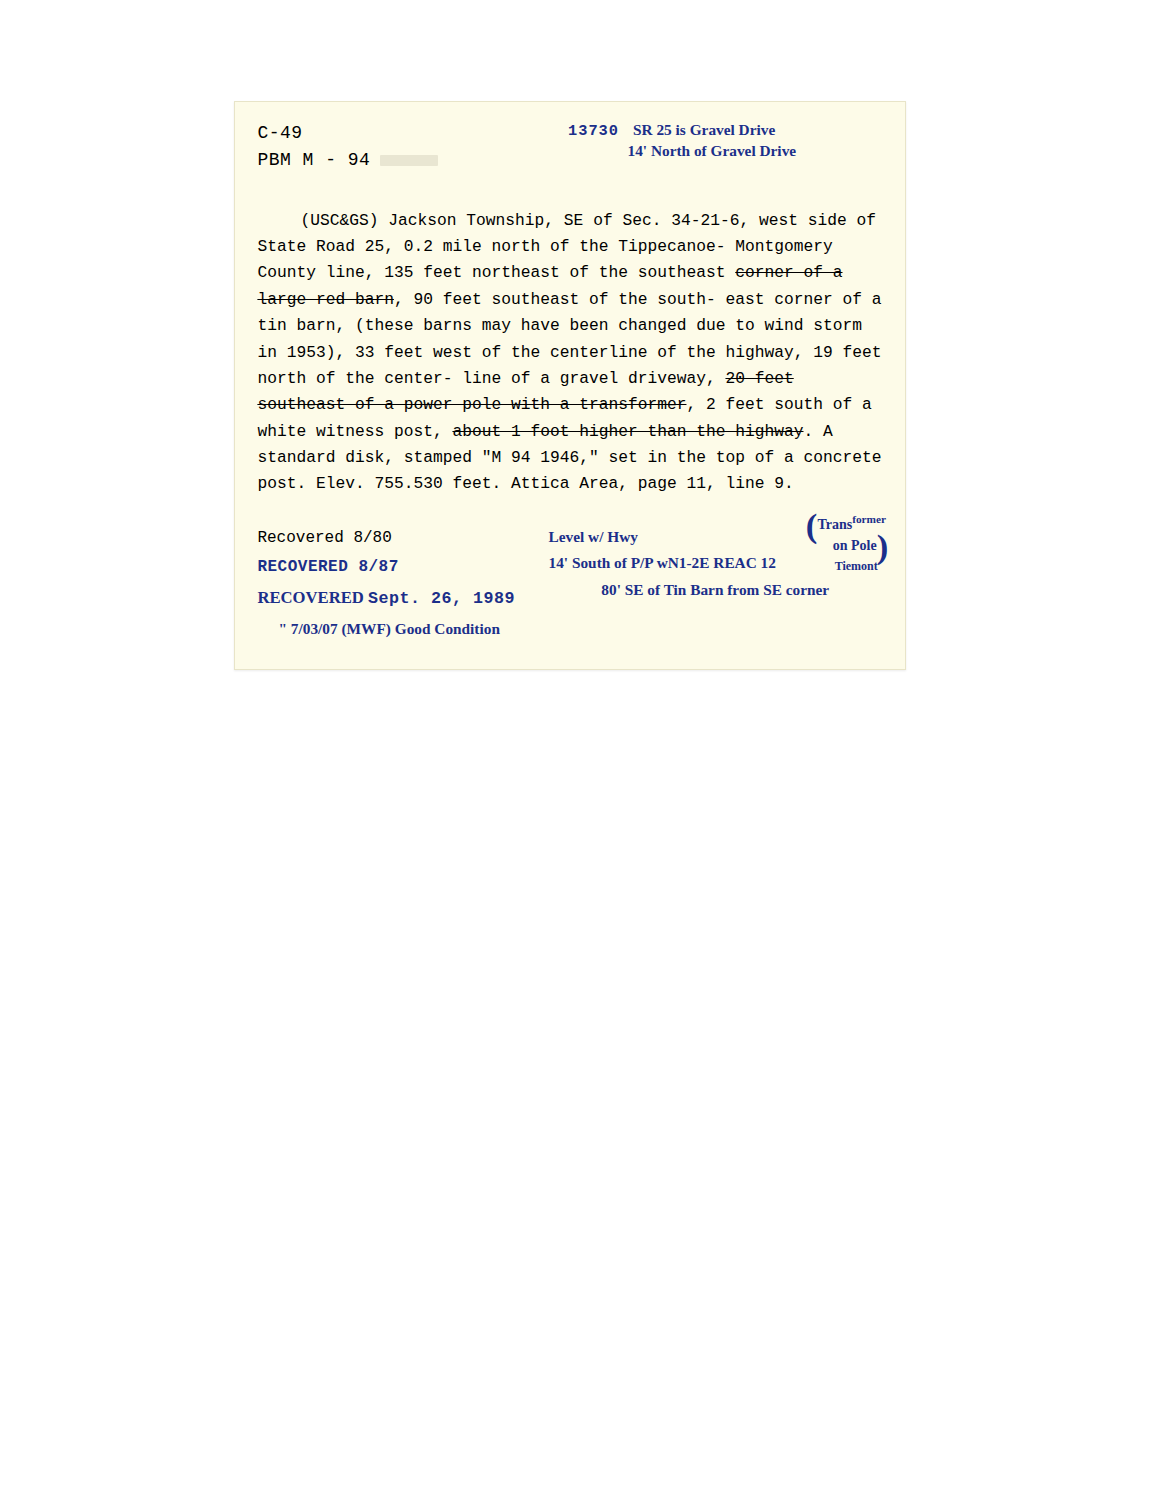C-49
PBM M - 94
13730 SR 25 is Gravel Drive
14' North of Gravel Drive
(USC&GS) Jackson Township, SE of Sec. 34-21-6, west side of State Road 25, 0.2 mile north of the Tippecanoe- Montgomery County line, 135 feet northeast of the southeast corner of a large red barn, 90 feet southeast of the south- east corner of a tin barn, (these barns may have been changed due to wind storm in 1953), 33 feet west of the centerline of the highway, 19 feet north of the center- line of a gravel driveway, 20 feet southeast of a power pole with a transformer, 2 feet south of a white witness post, about 1 foot higher than the highway. A standard disk, stamped "M 94 1946," set in the top of a concrete post. Elev. 755.530 feet. Attica Area, page 11, line 9.
Recovered 8/80
RECOVERED 8/87
RECOVERED Sept. 26, 1989
" 7/03/07 (MWF) Good Condition
(Transformer
on Pole)
Tiemont
Level w/ Hwy
14' South of P/P wN1-2E REAC 12
80' SE of Tin Barn from SE corner